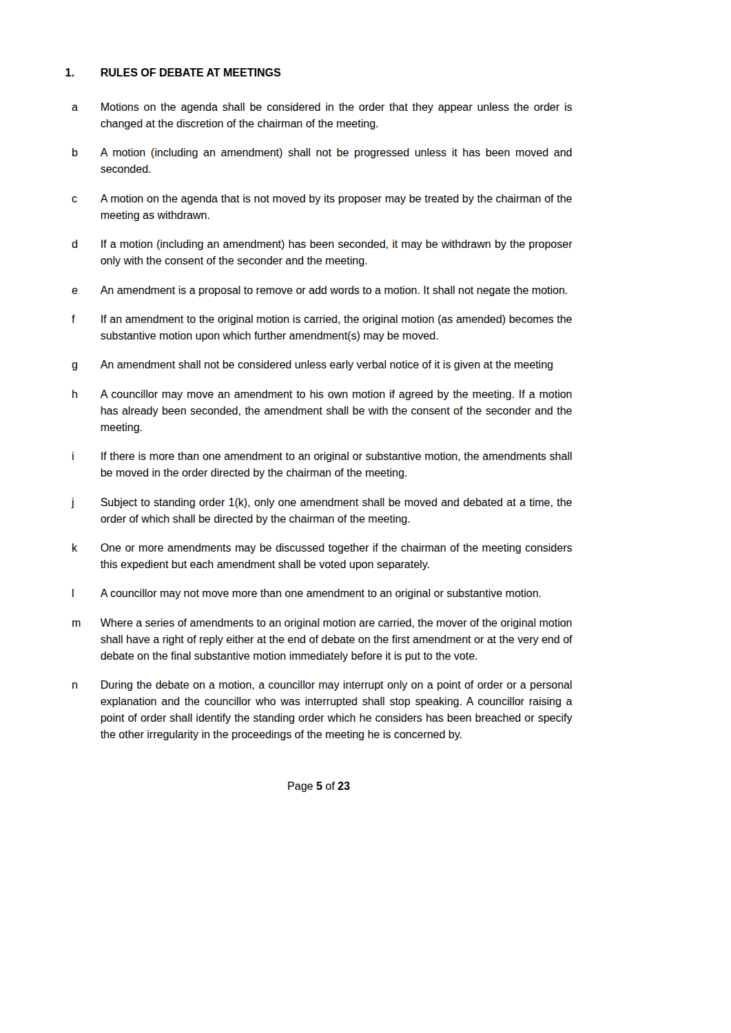1. RULES OF DEBATE AT MEETINGS
a Motions on the agenda shall be considered in the order that they appear unless the order is changed at the discretion of the chairman of the meeting.
b A motion (including an amendment) shall not be progressed unless it has been moved and seconded.
c A motion on the agenda that is not moved by its proposer may be treated by the chairman of the meeting as withdrawn.
d If a motion (including an amendment) has been seconded, it may be withdrawn by the proposer only with the consent of the seconder and the meeting.
e An amendment is a proposal to remove or add words to a motion. It shall not negate the motion.
f If an amendment to the original motion is carried, the original motion (as amended) becomes the substantive motion upon which further amendment(s) may be moved.
g An amendment shall not be considered unless early verbal notice of it is given at the meeting
h A councillor may move an amendment to his own motion if agreed by the meeting. If a motion has already been seconded, the amendment shall be with the consent of the seconder and the meeting.
i If there is more than one amendment to an original or substantive motion, the amendments shall be moved in the order directed by the chairman of the meeting.
j Subject to standing order 1(k), only one amendment shall be moved and debated at a time, the order of which shall be directed by the chairman of the meeting.
k One or more amendments may be discussed together if the chairman of the meeting considers this expedient but each amendment shall be voted upon separately.
l A councillor may not move more than one amendment to an original or substantive motion.
m Where a series of amendments to an original motion are carried, the mover of the original motion shall have a right of reply either at the end of debate on the first amendment or at the very end of debate on the final substantive motion immediately before it is put to the vote.
n During the debate on a motion, a councillor may interrupt only on a point of order or a personal explanation and the councillor who was interrupted shall stop speaking. A councillor raising a point of order shall identify the standing order which he considers has been breached or specify the other irregularity in the proceedings of the meeting he is concerned by.
Page 5 of 23